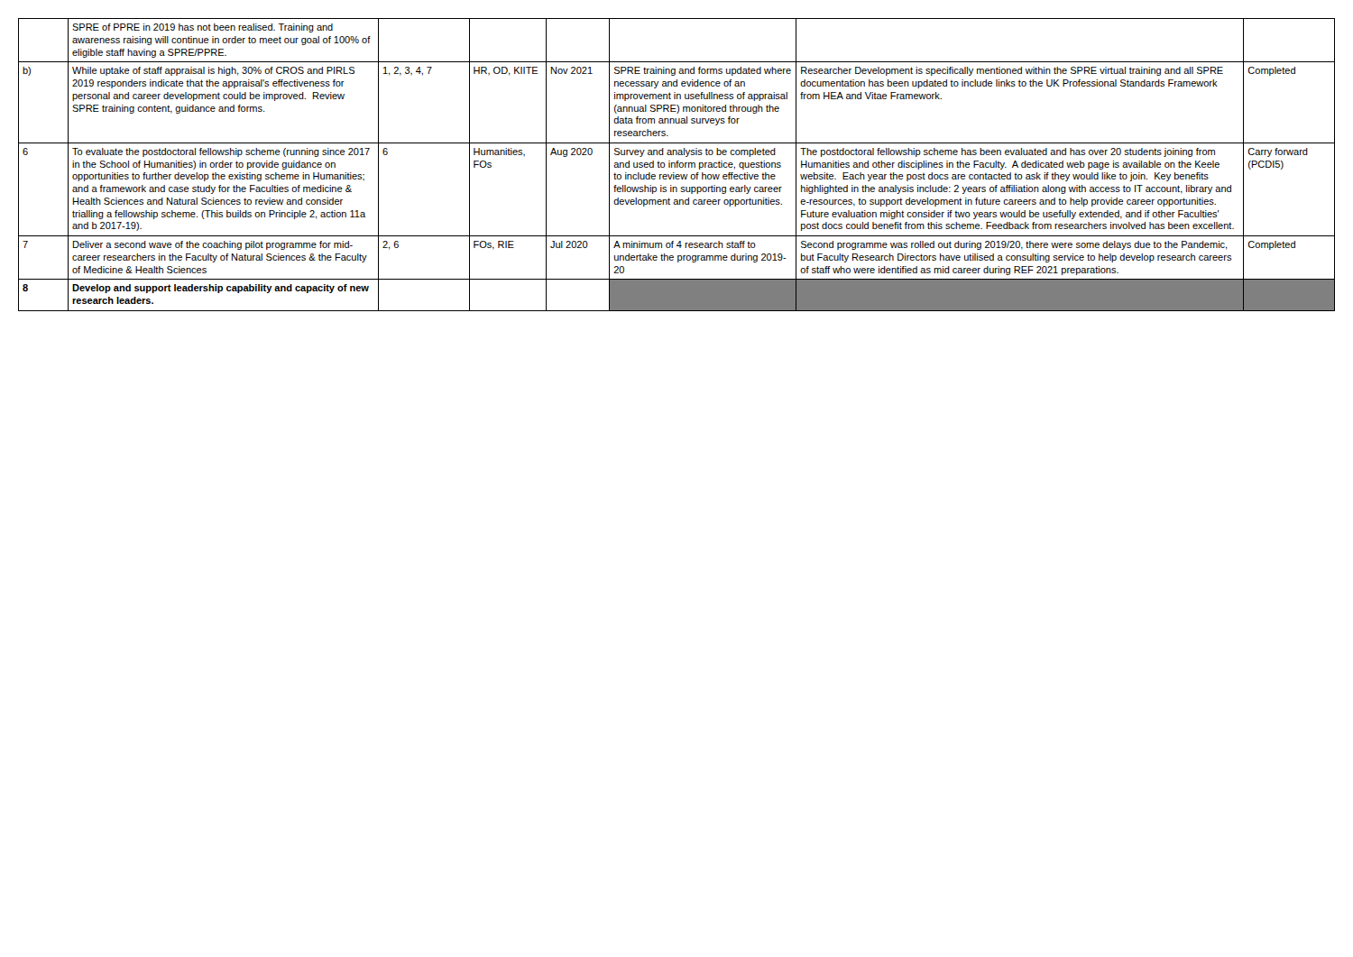| | SPRE of PPRE in 2019 has not been realised. Training and awareness raising will continue in order to meet our goal of 100% of eligible staff having a SPRE/PPRE. | | | | | | |
| b) | While uptake of staff appraisal is high, 30% of CROS and PIRLS 2019 responders indicate that the appraisal's effectiveness for personal and career development could be improved. Review SPRE training content, guidance and forms. | 1, 2, 3, 4, 7 | HR, OD, KIITE | Nov 2021 | SPRE training and forms updated where necessary and evidence of an improvement in usefullness of appraisal (annual SPRE) monitored through the data from annual surveys for researchers. | Researcher Development is specifically mentioned within the SPRE virtual training and all SPRE documentation has been updated to include links to the UK Professional Standards Framework from HEA and Vitae Framework. | Completed |
| 6 | To evaluate the postdoctoral fellowship scheme (running since 2017 in the School of Humanities) in order to provide guidance on opportunities to further develop the existing scheme in Humanities; and a framework and case study for the Faculties of medicine & Health Sciences and Natural Sciences to review and consider trialling a fellowship scheme. (This builds on Principle 2, action 11a and b 2017-19). | 6 | Humanities, FOs | Aug 2020 | Survey and analysis to be completed and used to inform practice, questions to include review of how effective the fellowship is in supporting early career development and career opportunities. | The postdoctoral fellowship scheme has been evaluated and has over 20 students joining from Humanities and other disciplines in the Faculty. A dedicated web page is available on the Keele website. Each year the post docs are contacted to ask if they would like to join. Key benefits highlighted in the analysis include: 2 years of affiliation along with access to IT account, library and e-resources, to support development in future careers and to help provide career opportunities. Future evaluation might consider if two years would be usefully extended, and if other Faculties' post docs could benefit from this scheme. Feedback from researchers involved has been excellent. | Carry forward (PCDI5) |
| 7 | Deliver a second wave of the coaching pilot programme for mid-career researchers in the Faculty of Natural Sciences & the Faculty of Medicine & Health Sciences | 2, 6 | FOs, RIE | Jul 2020 | A minimum of 4 research staff to undertake the programme during 2019-20 | Second programme was rolled out during 2019/20, there were some delays due to the Pandemic, but Faculty Research Directors have utilised a consulting service to help develop research careers of staff who were identified as mid career during REF 2021 preparations. | Completed |
| 8 | Develop and support leadership capability and capacity of new research leaders. | | | | | | |